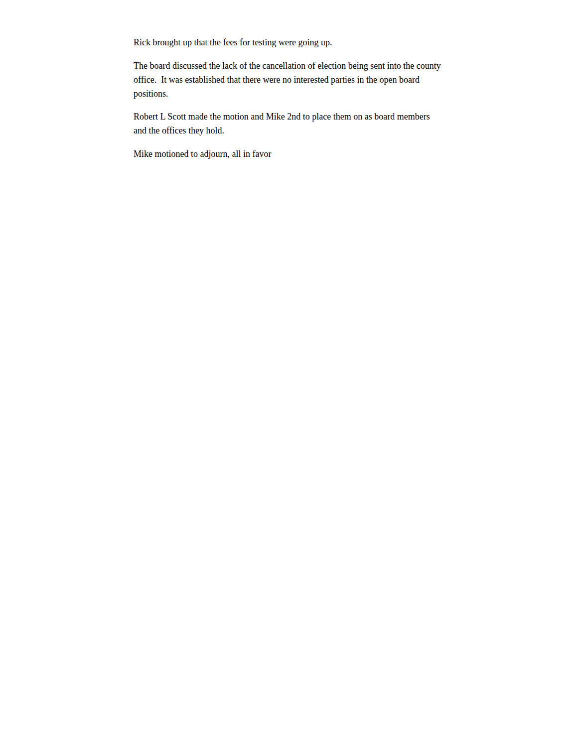Rick brought up that the fees for testing were going up.
The board discussed the lack of the cancellation of election being sent into the county office. It was established that there were no interested parties in the open board positions.
Robert L Scott made the motion and Mike 2nd to place them on as board members and the offices they hold.
Mike motioned to adjourn, all in favor